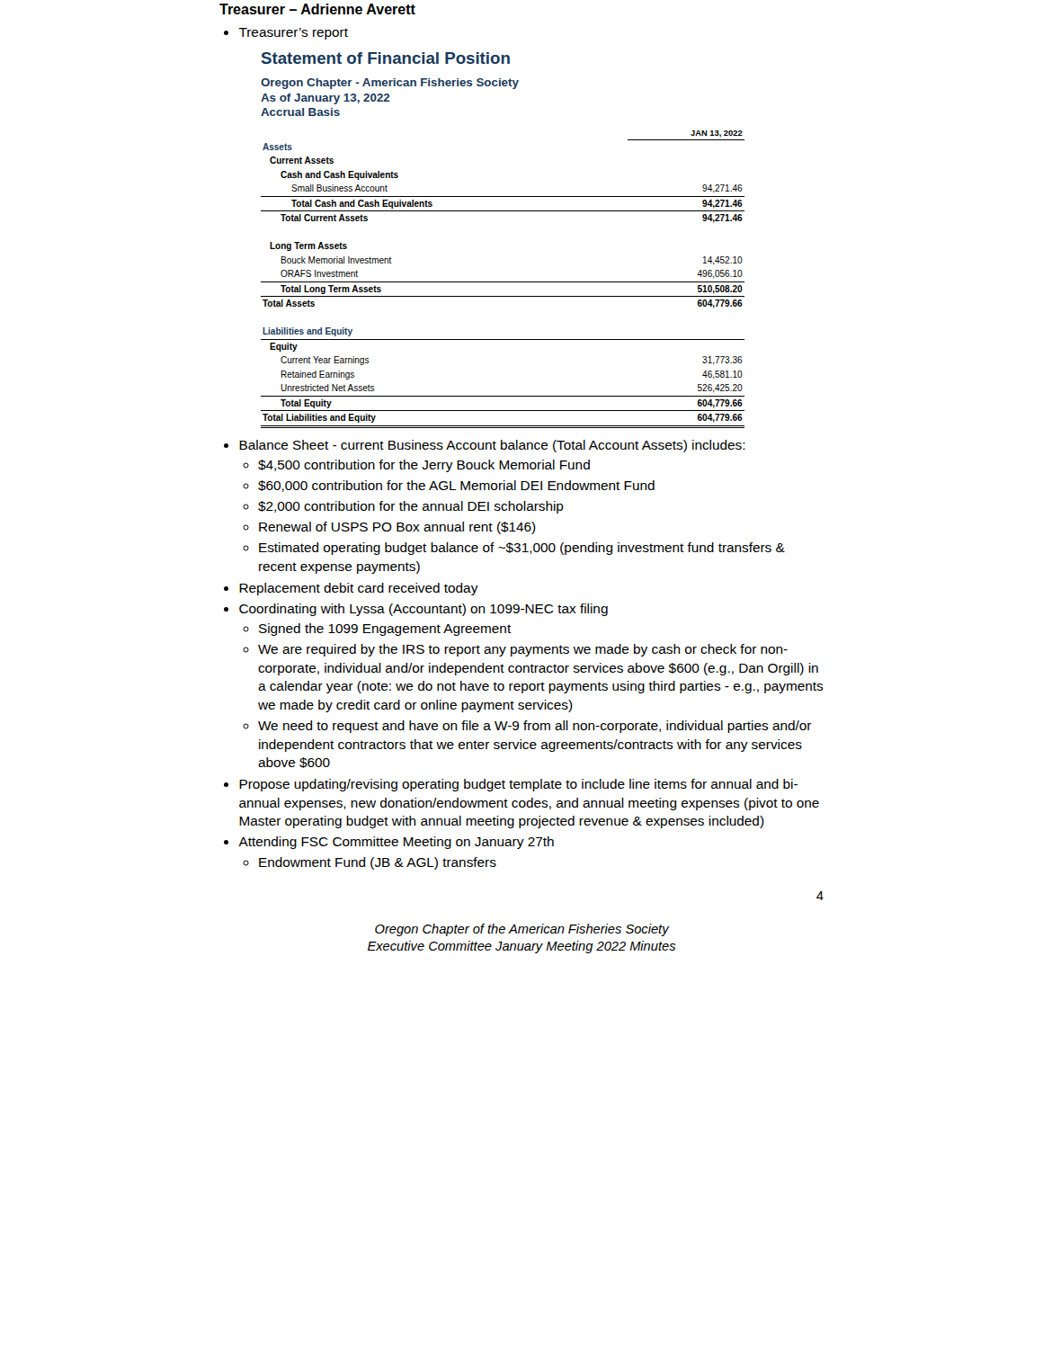Treasurer – Adrienne Averett
Treasurer’s report
Statement of Financial Position
Oregon Chapter - American Fisheries Society
As of January 13, 2022
Accrual Basis
| | JAN 13, 2022 |
| Assets | |
| Current Assets | |
| Cash and Cash Equivalents | |
| Small Business Account | 94,271.46 |
| Total Cash and Cash Equivalents | 94,271.46 |
| Total Current Assets | 94,271.46 |
| Long Term Assets | |
| Bouck Memorial Investment | 14,452.10 |
| ORAFS Investment | 496,056.10 |
| Total Long Term Assets | 510,508.20 |
| Total Assets | 604,779.66 |
| Liabilities and Equity | |
| Equity | |
| Current Year Earnings | 31,773.36 |
| Retained Earnings | 46,581.10 |
| Unrestricted Net Assets | 526,425.20 |
| Total Equity | 604,779.66 |
| Total Liabilities and Equity | 604,779.66 |
Balance Sheet - current Business Account balance (Total Account Assets) includes:
$4,500 contribution for the Jerry Bouck Memorial Fund
$60,000 contribution for the AGL Memorial DEI Endowment Fund
$2,000 contribution for the annual DEI scholarship
Renewal of USPS PO Box annual rent ($146)
Estimated operating budget balance of ~$31,000 (pending investment fund transfers & recent expense payments)
Replacement debit card received today
Coordinating with Lyssa (Accountant) on 1099-NEC tax filing
Signed the 1099 Engagement Agreement
We are required by the IRS to report any payments we made by cash or check for non-corporate, individual and/or independent contractor services above $600 (e.g., Dan Orgill) in a calendar year (note: we do not have to report payments using third parties - e.g., payments we made by credit card or online payment services)
We need to request and have on file a W-9 from all non-corporate, individual parties and/or independent contractors that we enter service agreements/contracts with for any services above $600
Propose updating/revising operating budget template to include line items for annual and bi-annual expenses, new donation/endowment codes, and annual meeting expenses (pivot to one Master operating budget with annual meeting projected revenue & expenses included)
Attending FSC Committee Meeting on January 27th
Endowment Fund (JB & AGL) transfers
4
Oregon Chapter of the American Fisheries Society
Executive Committee January Meeting 2022 Minutes